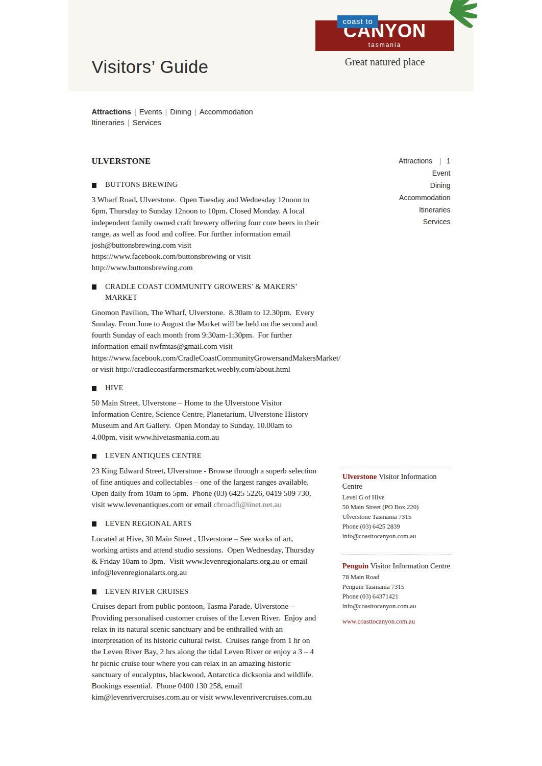coast to CANYON tasmania Great natured place
Visitors’ Guide
Attractions|Events|Dining|Accommodation
Itineraries|Services
Ulverstone
Buttons Brewing
3 Wharf Road, Ulverstone. Open Tuesday and Wednesday 12noon to 6pm, Thursday to Sunday 12noon to 10pm, Closed Monday. A local independent family owned craft brewery offering four core beers in their range, as well as food and coffee. For further information email josh@buttonsbrewing.com visit https://www.facebook.com/buttonsbrewing or visit http://www.buttonsbrewing.com
Cradle Coast Community Growers’ & Makers’ Market
Gnomon Pavilion, The Wharf, Ulverstone. 8.30am to 12.30pm. Every Sunday. From June to August the Market will be held on the second and fourth Sunday of each month from 9:30am-1:30pm. For further information email nwfmtas@gmail.com visit https://www.facebook.com/CradleCoastCommunityGrowersandMakersMarket/ or visit http://cradlecoastfarmersmarket.weebly.com/about.html
Hive
50 Main Street, Ulverstone – Home to the Ulverstone Visitor Information Centre, Science Centre, Planetarium, Ulverstone History Museum and Art Gallery. Open Monday to Sunday, 10.00am to 4.00pm, visit www.hivetasmania.com.au
Leven Antiques Centre
23 King Edward Street, Ulverstone - Browse through a superb selection of fine antiques and collectables – one of the largest ranges available. Open daily from 10am to 5pm. Phone (03) 6425 5226, 0419 509 730, visit www.levenantiques.com or email cbroadfi@iinet.net.au
Leven Regional Arts
Located at Hive, 30 Main Street , Ulverstone – See works of art, working artists and attend studio sessions. Open Wednesday, Thursday & Friday 10am to 3pm. Visit www.levenregionalarts.org.au or email info@levenregionalarts.org.au
Leven River Cruises
Cruises depart from public pontoon, Tasma Parade, Ulverstone – Providing personalised customer cruises of the Leven River. Enjoy and relax in its natural scenic sanctuary and be enthralled with an interpretation of its historic cultural twist. Cruises range from 1 hr on the Leven River Bay, 2 hrs along the tidal Leven River or enjoy a 3 – 4 hr picnic cruise tour where you can relax in an amazing historic sanctuary of eucalyptus, blackwood, Antarctica dicksonia and wildlife. Bookings essential. Phone 0400 130 258, email kim@levenrivercruises.com.au or visit www.levenrivercruises.com.au
Attractions|1
Event
Dining
Accommodation
Itineraries
Services
Ulverstone Visitor Information Centre
Level G of Hive
50 Main Street (PO Box 220)
Ulverstone Tasmania 7315
Phone (03) 6425 2839
info@coasttocanyon.com.au
Penguin Visitor Information Centre
78 Main Road
Penguin Tasmania 7315
Phone (03) 64371421
info@coasttocanyon.com.au
www.coasttocanyon.com.au